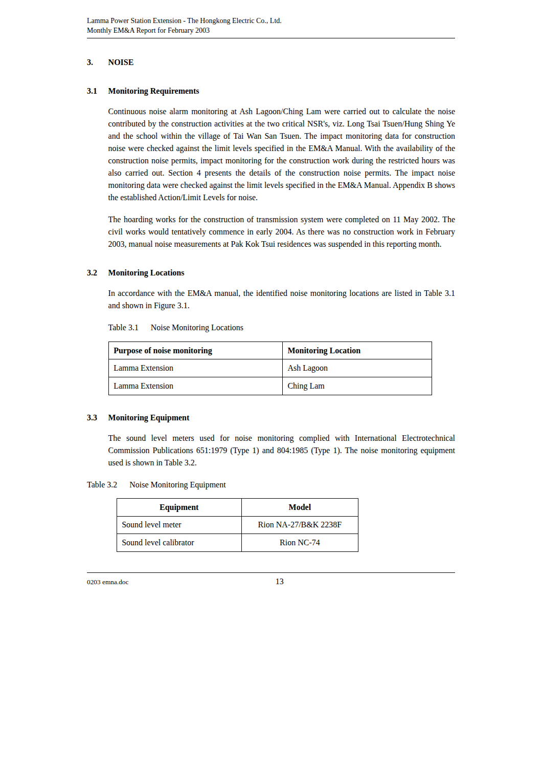Lamma Power Station Extension - The Hongkong Electric Co., Ltd.
Monthly EM&A Report for February 2003
3. NOISE
3.1 Monitoring Requirements
Continuous noise alarm monitoring at Ash Lagoon/Ching Lam were carried out to calculate the noise contributed by the construction activities at the two critical NSR's, viz. Long Tsai Tsuen/Hung Shing Ye and the school within the village of Tai Wan San Tsuen. The impact monitoring data for construction noise were checked against the limit levels specified in the EM&A Manual. With the availability of the construction noise permits, impact monitoring for the construction work during the restricted hours was also carried out. Section 4 presents the details of the construction noise permits. The impact noise monitoring data were checked against the limit levels specified in the EM&A Manual. Appendix B shows the established Action/Limit Levels for noise.
The hoarding works for the construction of transmission system were completed on 11 May 2002. The civil works would tentatively commence in early 2004. As there was no construction work in February 2003, manual noise measurements at Pak Kok Tsui residences was suspended in this reporting month.
3.2 Monitoring Locations
In accordance with the EM&A manual, the identified noise monitoring locations are listed in Table 3.1 and shown in Figure 3.1.
Table 3.1 Noise Monitoring Locations
| Purpose of noise monitoring | Monitoring Location |
| --- | --- |
| Lamma Extension | Ash Lagoon |
| Lamma Extension | Ching Lam |
3.3 Monitoring Equipment
The sound level meters used for noise monitoring complied with International Electrotechnical Commission Publications 651:1979 (Type 1) and 804:1985 (Type 1). The noise monitoring equipment used is shown in Table 3.2.
Table 3.2 Noise Monitoring Equipment
| Equipment | Model |
| --- | --- |
| Sound level meter | Rion NA-27/B&K 2238F |
| Sound level calibrator | Rion NC-74 |
0203 emna.doc 13